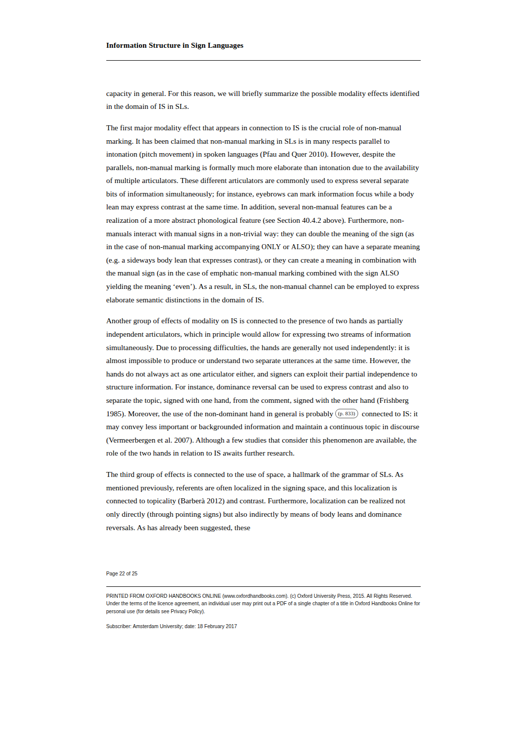Information Structure in Sign Languages
capacity in general. For this reason, we will briefly summarize the possible modality effects identified in the domain of IS in SLs.
The first major modality effect that appears in connection to IS is the crucial role of non-manual marking. It has been claimed that non-manual marking in SLs is in many respects parallel to intonation (pitch movement) in spoken languages (Pfau and Quer 2010). However, despite the parallels, non-manual marking is formally much more elaborate than intonation due to the availability of multiple articulators. These different articulators are commonly used to express several separate bits of information simultaneously; for instance, eyebrows can mark information focus while a body lean may express contrast at the same time. In addition, several non-manual features can be a realization of a more abstract phonological feature (see Section 40.4.2 above). Furthermore, non-manuals interact with manual signs in a non-trivial way: they can double the meaning of the sign (as in the case of non-manual marking accompanying ONLY or ALSO); they can have a separate meaning (e.g. a sideways body lean that expresses contrast), or they can create a meaning in combination with the manual sign (as in the case of emphatic non-manual marking combined with the sign ALSO yielding the meaning ‘even’). As a result, in SLs, the non-manual channel can be employed to express elaborate semantic distinctions in the domain of IS.
Another group of effects of modality on IS is connected to the presence of two hands as partially independent articulators, which in principle would allow for expressing two streams of information simultaneously. Due to processing difficulties, the hands are generally not used independently: it is almost impossible to produce or understand two separate utterances at the same time. However, the hands do not always act as one articulator either, and signers can exploit their partial independence to structure information. For instance, dominance reversal can be used to express contrast and also to separate the topic, signed with one hand, from the comment, signed with the other hand (Frishberg 1985). Moreover, the use of the non-dominant hand in general is probably (p. 833) connected to IS: it may convey less important or backgrounded information and maintain a continuous topic in discourse (Vermeerbergen et al. 2007). Although a few studies that consider this phenomenon are available, the role of the two hands in relation to IS awaits further research.
The third group of effects is connected to the use of space, a hallmark of the grammar of SLs. As mentioned previously, referents are often localized in the signing space, and this localization is connected to topicality (Barberà 2012) and contrast. Furthermore, localization can be realized not only directly (through pointing signs) but also indirectly by means of body leans and dominance reversals. As has already been suggested, these
Page 22 of 25
PRINTED FROM OXFORD HANDBOOKS ONLINE (www.oxfordhandbooks.com). (c) Oxford University Press, 2015. All Rights Reserved. Under the terms of the licence agreement, an individual user may print out a PDF of a single chapter of a title in Oxford Handbooks Online for personal use (for details see Privacy Policy).
Subscriber: Amsterdam University; date: 18 February 2017